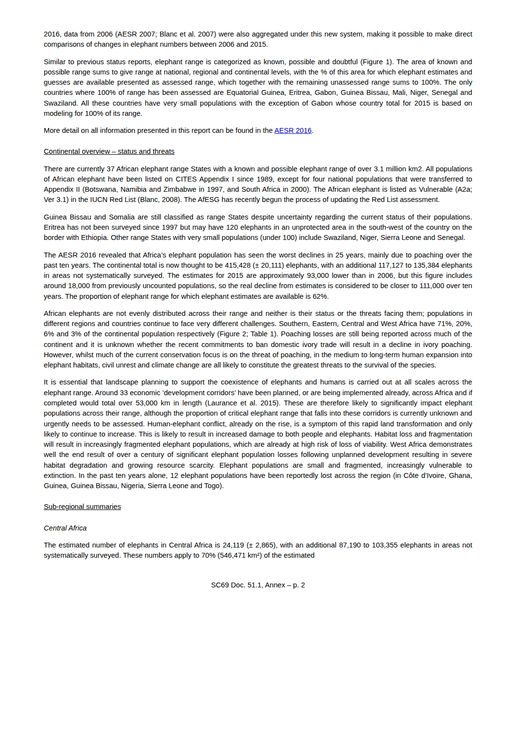2016, data from 2006 (AESR 2007; Blanc et al. 2007) were also aggregated under this new system, making it possible to make direct comparisons of changes in elephant numbers between 2006 and 2015.
Similar to previous status reports, elephant range is categorized as known, possible and doubtful (Figure 1). The area of known and possible range sums to give range at national, regional and continental levels, with the % of this area for which elephant estimates and guesses are available presented as assessed range, which together with the remaining unassessed range sums to 100%. The only countries where 100% of range has been assessed are Equatorial Guinea, Eritrea, Gabon, Guinea Bissau, Mali, Niger, Senegal and Swaziland. All these countries have very small populations with the exception of Gabon whose country total for 2015 is based on modeling for 100% of its range.
More detail on all information presented in this report can be found in the AESR 2016.
Continental overview – status and threats
There are currently 37 African elephant range States with a known and possible elephant range of over 3.1 million km2. All populations of African elephant have been listed on CITES Appendix I since 1989, except for four national populations that were transferred to Appendix II (Botswana, Namibia and Zimbabwe in 1997, and South Africa in 2000). The African elephant is listed as Vulnerable (A2a; Ver 3.1) in the IUCN Red List (Blanc, 2008). The AfESG has recently begun the process of updating the Red List assessment.
Guinea Bissau and Somalia are still classified as range States despite uncertainty regarding the current status of their populations. Eritrea has not been surveyed since 1997 but may have 120 elephants in an unprotected area in the south-west of the country on the border with Ethiopia. Other range States with very small populations (under 100) include Swaziland, Niger, Sierra Leone and Senegal.
The AESR 2016 revealed that Africa’s elephant population has seen the worst declines in 25 years, mainly due to poaching over the past ten years. The continental total is now thought to be 415,428 (± 20,111) elephants, with an additional 117,127 to 135,384 elephants in areas not systematically surveyed. The estimates for 2015 are approximately 93,000 lower than in 2006, but this figure includes around 18,000 from previously uncounted populations, so the real decline from estimates is considered to be closer to 111,000 over ten years. The proportion of elephant range for which elephant estimates are available is 62%.
African elephants are not evenly distributed across their range and neither is their status or the threats facing them; populations in different regions and countries continue to face very different challenges. Southern, Eastern, Central and West Africa have 71%, 20%, 6% and 3% of the continental population respectively (Figure 2; Table 1). Poaching losses are still being reported across much of the continent and it is unknown whether the recent commitments to ban domestic ivory trade will result in a decline in ivory poaching. However, whilst much of the current conservation focus is on the threat of poaching, in the medium to long-term human expansion into elephant habitats, civil unrest and climate change are all likely to constitute the greatest threats to the survival of the species.
It is essential that landscape planning to support the coexistence of elephants and humans is carried out at all scales across the elephant range. Around 33 economic ‘development corridors’ have been planned, or are being implemented already, across Africa and if completed would total over 53,000 km in length (Laurance et al. 2015). These are therefore likely to significantly impact elephant populations across their range, although the proportion of critical elephant range that falls into these corridors is currently unknown and urgently needs to be assessed. Human-elephant conflict, already on the rise, is a symptom of this rapid land transformation and only likely to continue to increase. This is likely to result in increased damage to both people and elephants. Habitat loss and fragmentation will result in increasingly fragmented elephant populations, which are already at high risk of loss of viability. West Africa demonstrates well the end result of over a century of significant elephant population losses following unplanned development resulting in severe habitat degradation and growing resource scarcity. Elephant populations are small and fragmented, increasingly vulnerable to extinction. In the past ten years alone, 12 elephant populations have been reportedly lost across the region (in Côte d’Ivoire, Ghana, Guinea, Guinea Bissau, Nigeria, Sierra Leone and Togo).
Sub-regional summaries
Central Africa
The estimated number of elephants in Central Africa is 24,119 (± 2,865), with an additional 87,190 to 103,355 elephants in areas not systematically surveyed. These numbers apply to 70% (546,471 km²) of the estimated
SC69 Doc. 51.1, Annex – p. 2